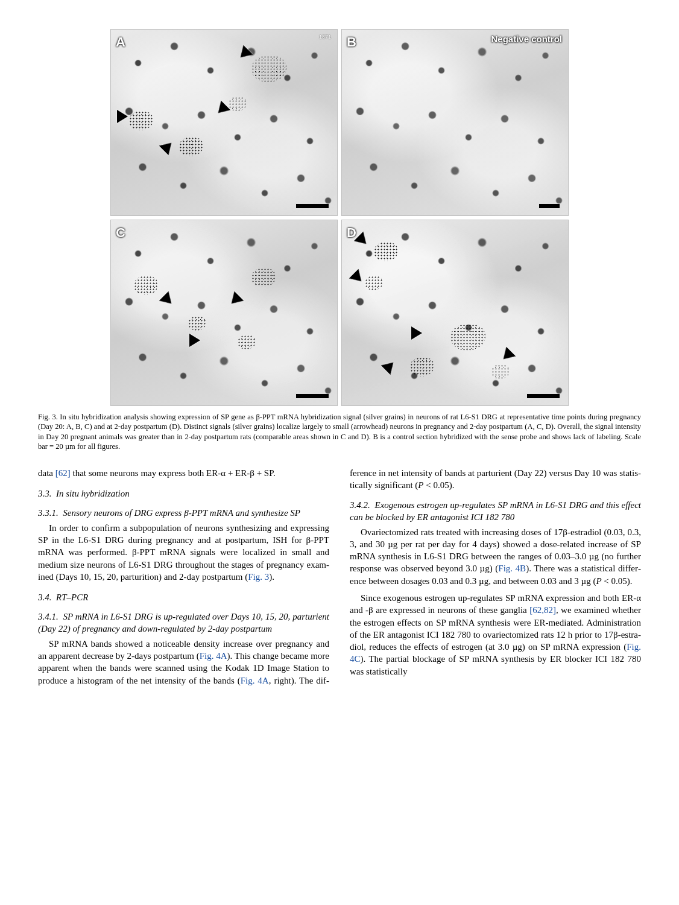A
1371
B
Negative control
C
D
Fig. 3. In situ hybridization analysis showing expression of SP gene as β-PPT mRNA hybridization signal (silver grains) in neurons of rat L6-S1 DRG at representative time points during pregnancy (Day 20: A, B, C) and at 2-day postpartum (D). Distinct signals (silver grains) localize largely to small (arrowhead) neurons in pregnancy and 2-day postpartum (A, C, D). Overall, the signal intensity in Day 20 pregnant animals was greater than in 2-day postpartum rats (comparable areas shown in C and D). B is a control section hybridized with the sense probe and shows lack of labeling. Scale bar = 20 µm for all figures.
data [62] that some neurons may express both ER-α + ER-β + SP.
3.3. In situ hybridization
3.3.1. Sensory neurons of DRG express β-PPT mRNA and synthesize SP
In order to confirm a subpopulation of neurons synthesizing and expressing SP in the L6-S1 DRG during pregnancy and at postpartum, ISH for β-PPT mRNA was performed. β-PPT mRNA signals were localized in small and medium size neurons of L6-S1 DRG throughout the stages of pregnancy examined (Days 10, 15, 20, parturition) and 2-day postpartum (Fig. 3).
3.4. RT–PCR
3.4.1. SP mRNA in L6-S1 DRG is up-regulated over Days 10, 15, 20, parturient (Day 22) of pregnancy and down-regulated by 2-day postpartum
SP mRNA bands showed a noticeable density increase over pregnancy and an apparent decrease by 2-days postpartum (Fig. 4A). This change became more apparent when the bands were scanned using the Kodak 1D Image Station to produce a histogram of the net intensity of the bands (Fig. 4A, right). The difference in net intensity of bands at parturient (Day 22) versus Day 10 was statistically significant (P < 0.05).
3.4.2. Exogenous estrogen up-regulates SP mRNA in L6-S1 DRG and this effect can be blocked by ER antagonist ICI 182 780
Ovariectomized rats treated with increasing doses of 17β-estradiol (0.03, 0.3, 3, and 30 µg per rat per day for 4 days) showed a dose-related increase of SP mRNA synthesis in L6-S1 DRG between the ranges of 0.03–3.0 µg (no further response was observed beyond 3.0 µg) (Fig. 4B). There was a statistical difference between dosages 0.03 and 0.3 µg, and between 0.03 and 3 µg (P < 0.05).
Since exogenous estrogen up-regulates SP mRNA expression and both ER-α and -β are expressed in neurons of these ganglia [62,82], we examined whether the estrogen effects on SP mRNA synthesis were ER-mediated. Administration of the ER antagonist ICI 182 780 to ovariectomized rats 12 h prior to 17β-estradiol, reduces the effects of estrogen (at 3.0 µg) on SP mRNA expression (Fig. 4C). The partial blockage of SP mRNA synthesis by ER blocker ICI 182 780 was statistically